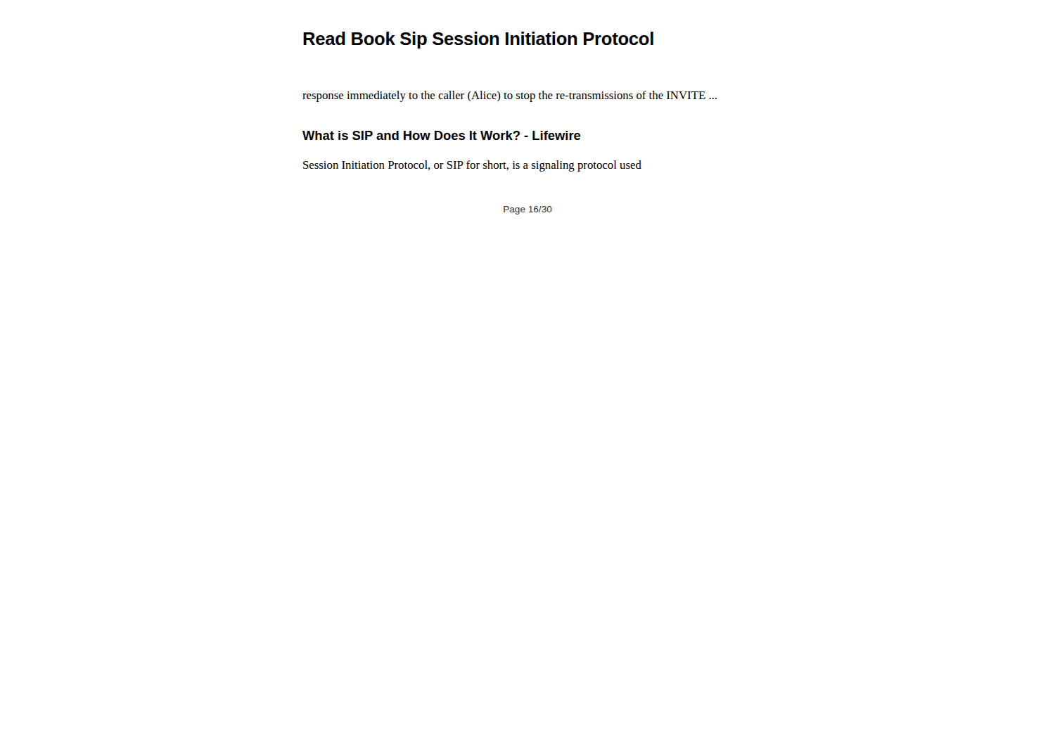Read Book Sip Session Initiation Protocol
response immediately to the caller (Alice) to stop the re-transmissions of the INVITE ...
What is SIP and How Does It Work? - Lifewire
Session Initiation Protocol, or SIP for short, is a signaling protocol used
Page 16/30